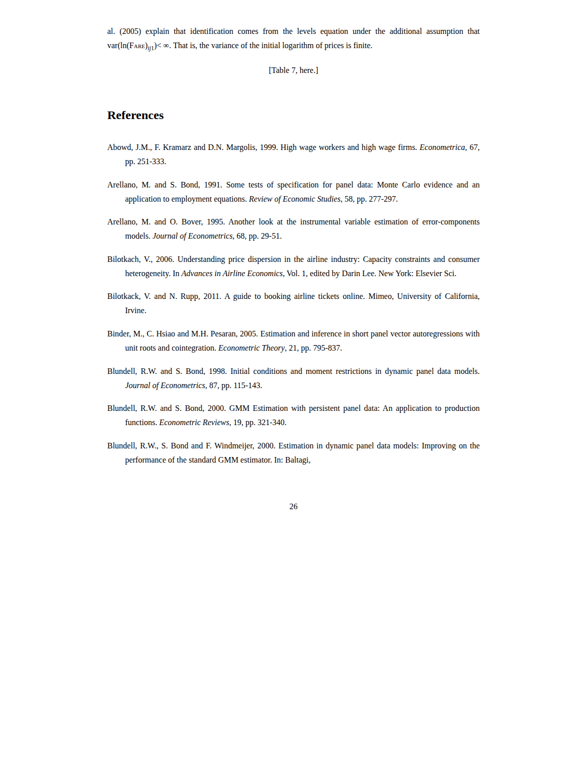al. (2005) explain that identification comes from the levels equation under the additional assumption that var(ln(Fare)ij1)< ∞. That is, the variance of the initial logarithm of prices is finite.
[Table 7, here.]
References
Abowd, J.M., F. Kramarz and D.N. Margolis, 1999. High wage workers and high wage firms. Econometrica, 67, pp. 251-333.
Arellano, M. and S. Bond, 1991. Some tests of specification for panel data: Monte Carlo evidence and an application to employment equations. Review of Economic Studies, 58, pp. 277-297.
Arellano, M. and O. Bover, 1995. Another look at the instrumental variable estimation of error-components models. Journal of Econometrics, 68, pp. 29-51.
Bilotkach, V., 2006. Understanding price dispersion in the airline industry: Capacity constraints and consumer heterogeneity. In Advances in Airline Economics, Vol. 1, edited by Darin Lee. New York: Elsevier Sci.
Bilotkack, V. and N. Rupp, 2011. A guide to booking airline tickets online. Mimeo, University of California, Irvine.
Binder, M., C. Hsiao and M.H. Pesaran, 2005. Estimation and inference in short panel vector autoregressions with unit roots and cointegration. Econometric Theory, 21, pp. 795-837.
Blundell, R.W. and S. Bond, 1998. Initial conditions and moment restrictions in dynamic panel data models. Journal of Econometrics, 87, pp. 115-143.
Blundell, R.W. and S. Bond, 2000. GMM Estimation with persistent panel data: An application to production functions. Econometric Reviews, 19, pp. 321-340.
Blundell, R.W., S. Bond and F. Windmeijer, 2000. Estimation in dynamic panel data models: Improving on the performance of the standard GMM estimator. In: Baltagi,
26